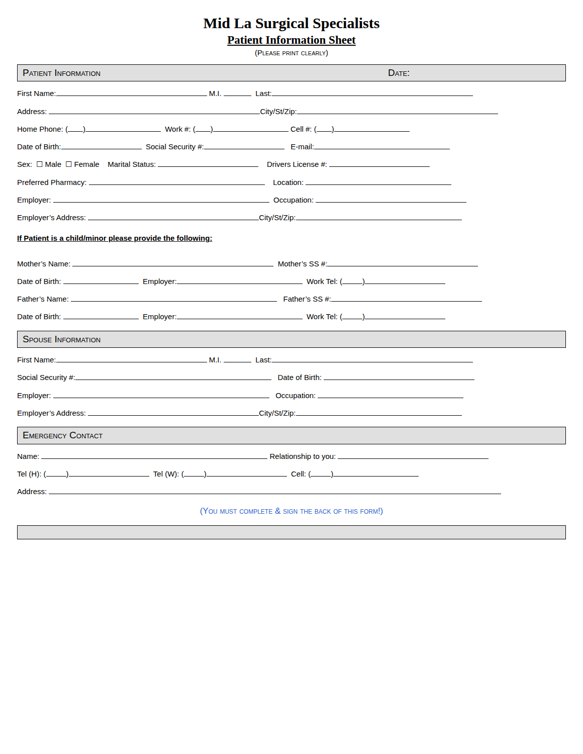Mid La Surgical Specialists
Patient Information Sheet
(Please print clearly)
Patient Information Date:
First Name: M.I. Last:
Address: City/St/Zip:
Home Phone: ( ) Work #: ( ) Cell #: ( )
Date of Birth: Social Security #: E-mail:
Sex: ☐ Male ☐ Female Marital Status: Drivers License #:
Preferred Pharmacy: Location:
Employer: Occupation:
Employer’s Address: City/St/Zip:
If Patient is a child/minor please provide the following:
Mother’s Name: Mother’s SS #:
Date of Birth: Employer: Work Tel: ( )
Father’s Name: Father’s SS #:
Date of Birth: Employer: Work Tel: ( )
Spouse Information
First Name: M.I. Last:
Social Security #: Date of Birth:
Employer: Occupation:
Employer’s Address: City/St/Zip:
Emergency Contact
Name: Relationship to you:
Tel (H): ( ) Tel (W): ( ) Cell: ( )
Address:
(You must complete & sign the back of this form!)